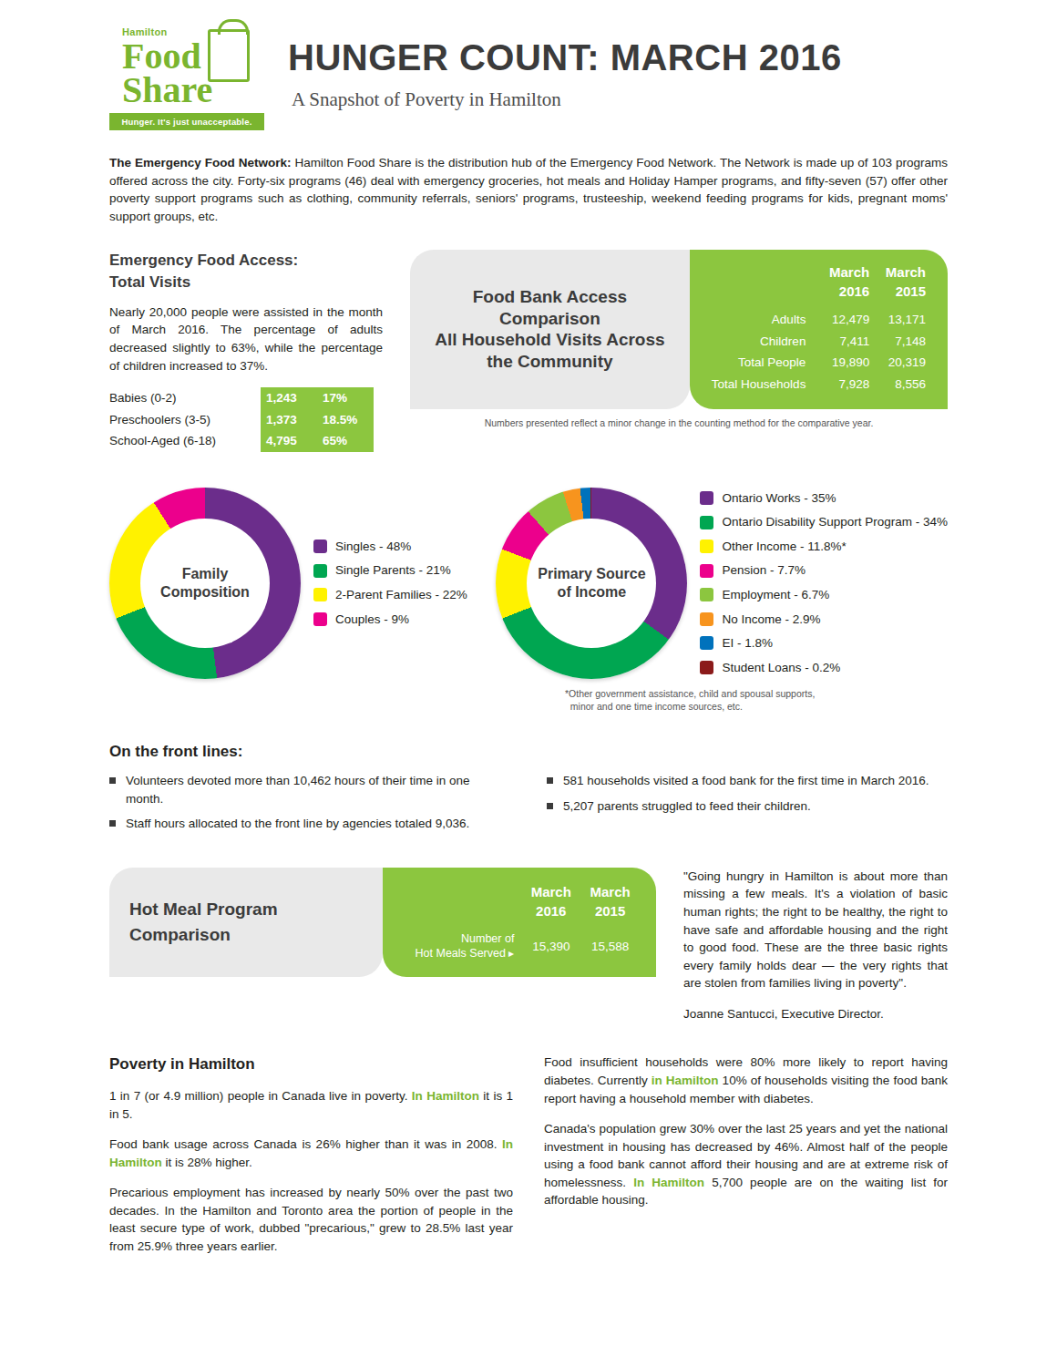Hamilton
Food
Share
Hunger. It's just unacceptable.
HUNGER COUNT: MARCH 2016
A Snapshot of Poverty in Hamilton
The Emergency Food Network: Hamilton Food Share is the distribution hub of the Emergency Food Network. The Network is made up of 103 programs offered across the city. Forty-six programs (46) deal with emergency groceries, hot meals and Holiday Hamper programs, and fifty-seven (57) offer other poverty support programs such as clothing, community referrals, seniors' programs, trusteeship, weekend feeding programs for kids, pregnant moms' support groups, etc.
Emergency Food Access:
Total Visits
Nearly 20,000 people were assisted in the month of March 2016. The percentage of adults decreased slightly to 63%, while the percentage of children increased to 37%.
| Babies (0-2) | 1,243 | 17% |
| Preschoolers (3-5) | 1,373 | 18.5% |
| School-Aged (6-18) | 4,795 | 65% |
Food Bank Access Comparison
All Household Visits Across
the Community
| | March 2016 | March 2015 |
| --- | --- | --- |
| Adults | 12,479 | 13,171 |
| Children | 7,411 | 7,148 |
| Total People | 19,890 | 20,319 |
| Total Households | 7,928 | 8,556 |
Numbers presented reflect a minor change in the counting method for the comparative year.
Family Composition
Singles - 48%
Single Parents - 21%
2-Parent Families - 22%
Couples - 9%
Primary Source
of Income
Ontario Works - 35%
Ontario Disability Support Program - 34%
Other Income - 11.8%*
Pension - 7.7%
Employment - 6.7%
No Income - 2.9%
EI - 1.8%
Student Loans - 0.2%
*Other government assistance, child and spousal supports,
minor and one time income sources, etc.
On the front lines:
Volunteers devoted more than 10,462 hours of their time in one month.
Staff hours allocated to the front line by agencies totaled 9,036.
581 households visited a food bank for the first time in March 2016.
5,207 parents struggled to feed their children.
Hot Meal Program Comparison
| | March 2016 | March 2015 |
| --- | --- | --- |
| Number of Hot Meals Served ▸ | 15,390 | 15,588 |
"Going hungry in Hamilton is about more than missing a few meals. It's a violation of basic human rights; the right to be healthy, the right to have safe and affordable housing and the right to good food. These are the three basic rights every family holds dear — the very rights that are stolen from families living in poverty".
Joanne Santucci, Executive Director.
Poverty in Hamilton
1 in 7 (or 4.9 million) people in Canada live in poverty. In Hamilton it is 1 in 5.
Food bank usage across Canada is 26% higher than it was in 2008. In Hamilton it is 28% higher.
Precarious employment has increased by nearly 50% over the past two decades. In the Hamilton and Toronto area the portion of people in the least secure type of work, dubbed "precarious," grew to 28.5% last year from 25.9% three years earlier.
Food insufficient households were 80% more likely to report having diabetes. Currently in Hamilton 10% of households visiting the food bank report having a household member with diabetes.
Canada's population grew 30% over the last 25 years and yet the national investment in housing has decreased by 46%. Almost half of the people using a food bank cannot afford their housing and are at extreme risk of homelessness. In Hamilton 5,700 people are on the waiting list for affordable housing.